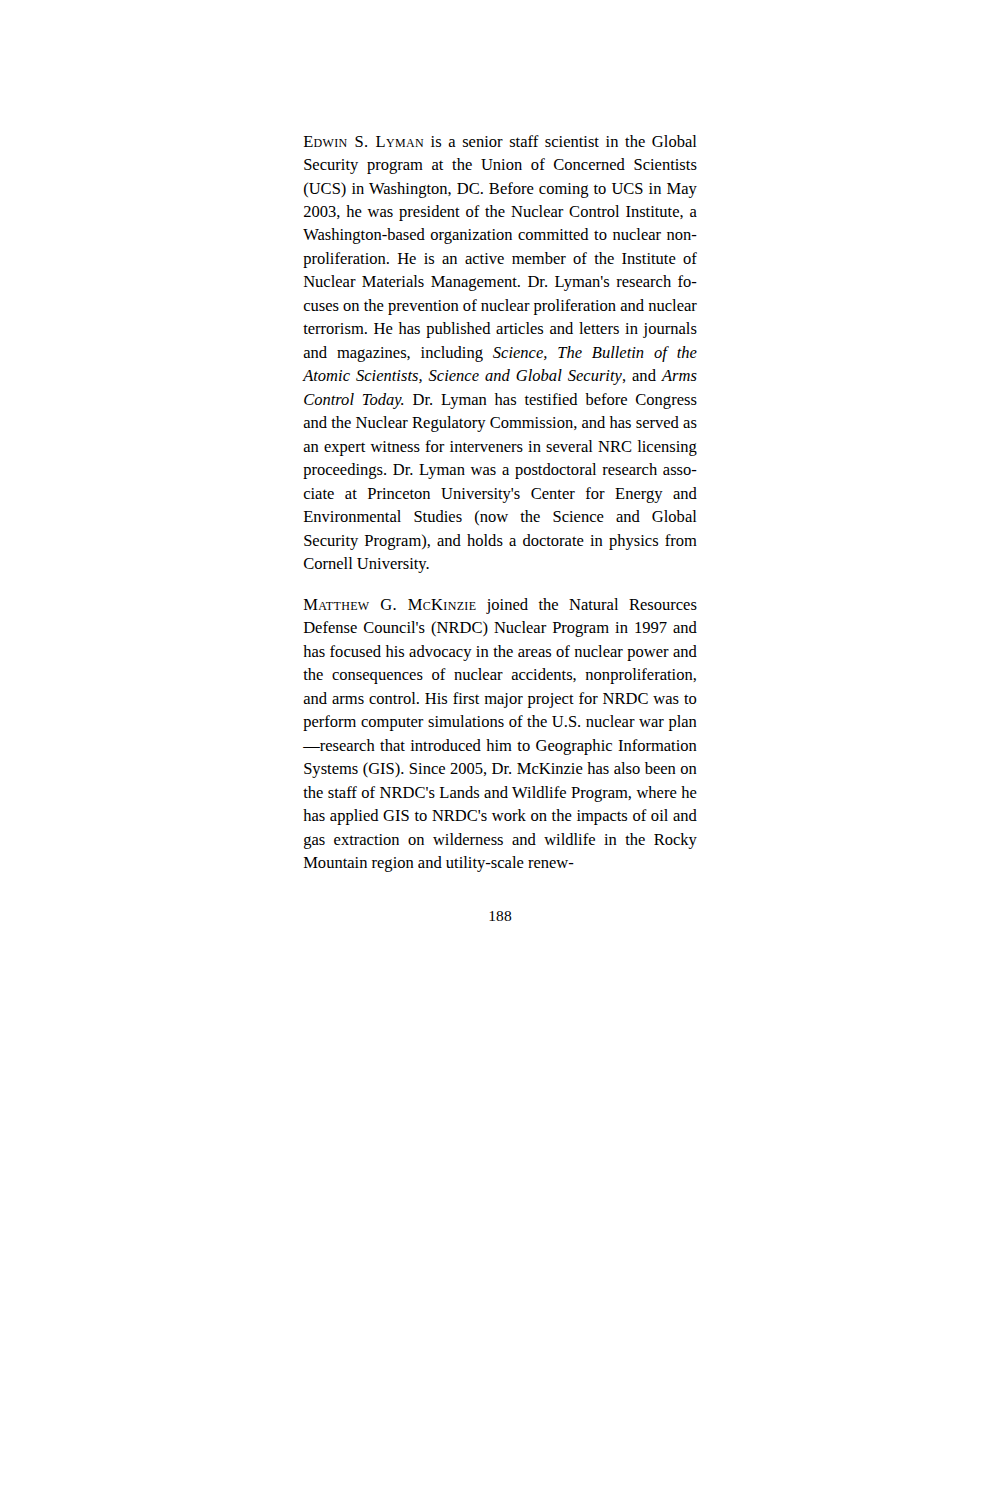Edwin S. Lyman is a senior staff scientist in the Global Security program at the Union of Concerned Scientists (UCS) in Washington, DC. Before coming to UCS in May 2003, he was president of the Nuclear Control Institute, a Washington-based organization committed to nuclear nonproliferation. He is an active member of the Institute of Nuclear Materials Management. Dr. Lyman's research focuses on the prevention of nuclear proliferation and nuclear terrorism. He has published articles and letters in journals and magazines, including Science, The Bulletin of the Atomic Scientists, Science and Global Security, and Arms Control Today. Dr. Lyman has testified before Congress and the Nuclear Regulatory Commission, and has served as an expert witness for interveners in several NRC licensing proceedings. Dr. Lyman was a postdoctoral research associate at Princeton University's Center for Energy and Environmental Studies (now the Science and Global Security Program), and holds a doctorate in physics from Cornell University.
Matthew G. McKinzie joined the Natural Resources Defense Council's (NRDC) Nuclear Program in 1997 and has focused his advocacy in the areas of nuclear power and the consequences of nuclear accidents, nonproliferation, and arms control. His first major project for NRDC was to perform computer simulations of the U.S. nuclear war plan—research that introduced him to Geographic Information Systems (GIS). Since 2005, Dr. McKinzie has also been on the staff of NRDC's Lands and Wildlife Program, where he has applied GIS to NRDC's work on the impacts of oil and gas extraction on wilderness and wildlife in the Rocky Mountain region and utility-scale renew-
188